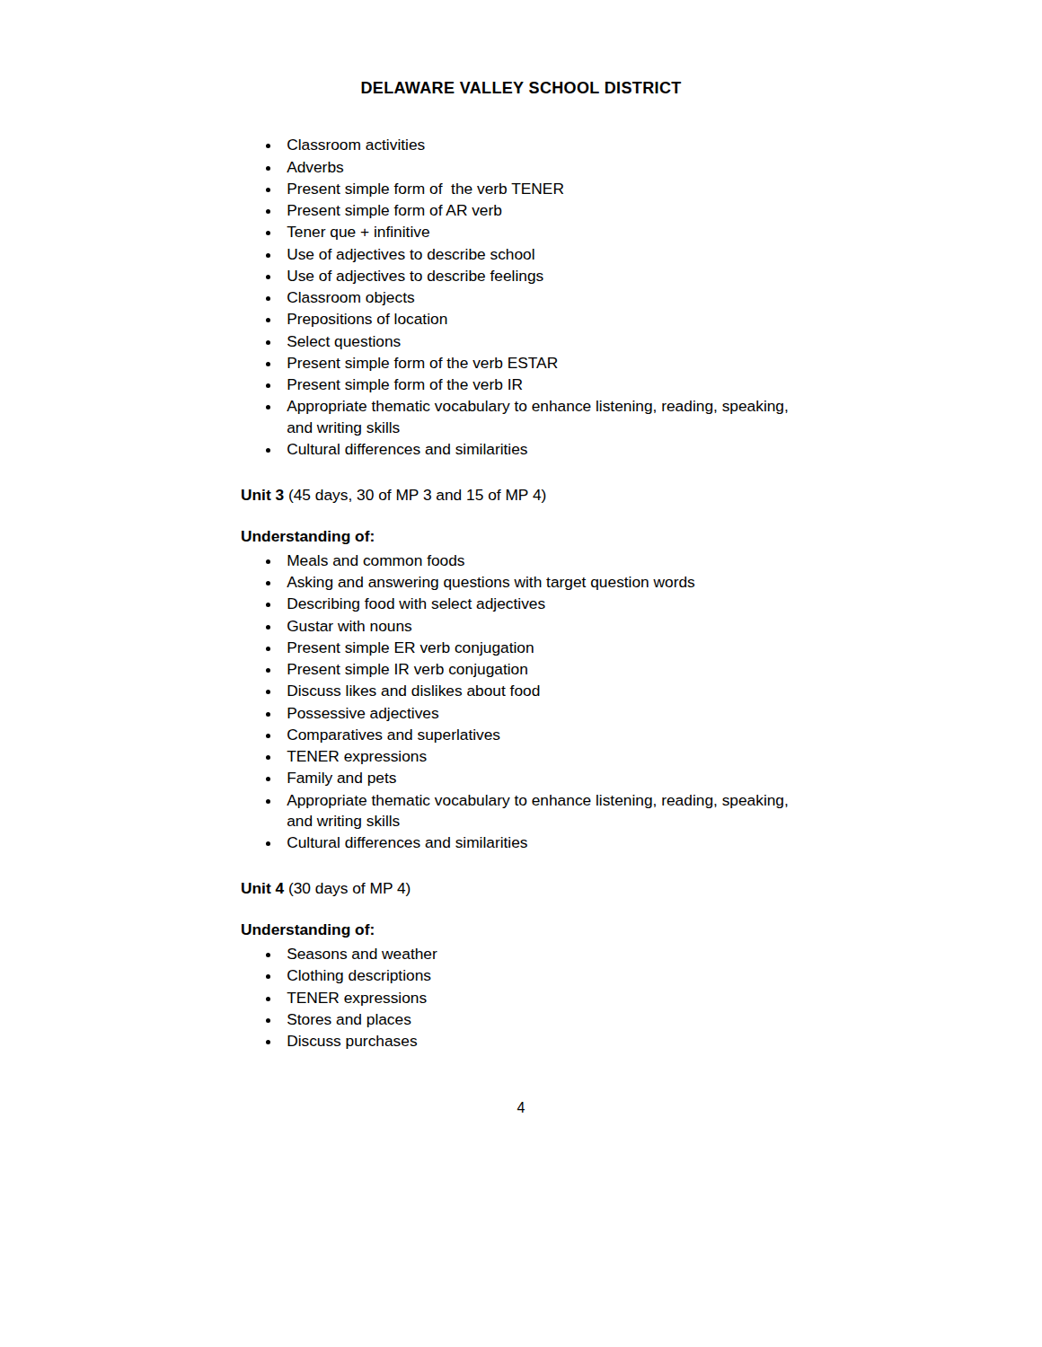DELAWARE VALLEY SCHOOL DISTRICT
Classroom activities
Adverbs
Present simple form of the verb TENER
Present simple form of AR verb
Tener que + infinitive
Use of adjectives to describe school
Use of adjectives to describe feelings
Classroom objects
Prepositions of location
Select questions
Present simple form of the verb ESTAR
Present simple form of the verb IR
Appropriate thematic vocabulary to enhance listening, reading, speaking, and writing skills
Cultural differences and similarities
Unit 3 (45 days, 30 of MP 3 and 15 of MP 4)
Understanding of:
Meals and common foods
Asking and answering questions with target question words
Describing food with select adjectives
Gustar with nouns
Present simple ER verb conjugation
Present simple IR verb conjugation
Discuss likes and dislikes about food
Possessive adjectives
Comparatives and superlatives
TENER expressions
Family and pets
Appropriate thematic vocabulary to enhance listening, reading, speaking, and writing skills
Cultural differences and similarities
Unit 4 (30 days of MP 4)
Understanding of:
Seasons and weather
Clothing descriptions
TENER expressions
Stores and places
Discuss purchases
4